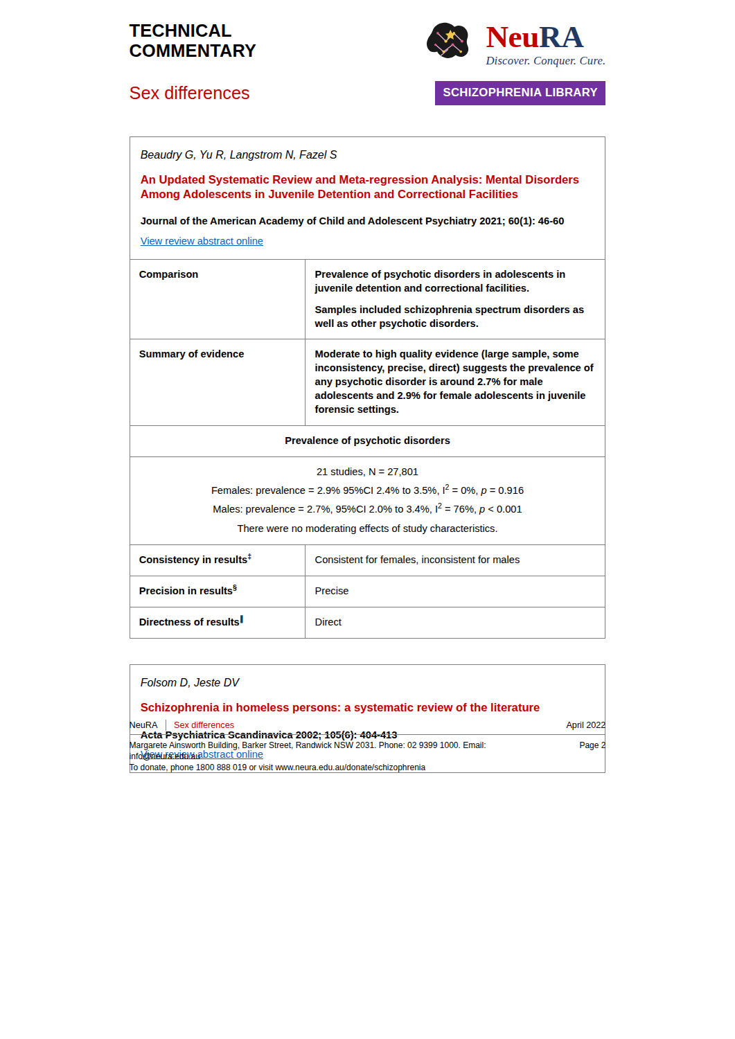TECHNICAL
COMMENTARY
Sex differences
Neu RA
Discover. Conquer. Cure.
SCHIZOPHRENIA LIBRARY
Beaudry G, Yu R, Langstrom N, Fazel S
An Updated Systematic Review and Meta-regression Analysis: Mental Disorders Among Adolescents in Juvenile Detention and Correctional Facilities
Journal of the American Academy of Child and Adolescent Psychiatry 2021; 60(1): 46-60
View review abstract online
| Comparison | Prevalence of psychotic disorders in adolescents in juvenile detention and correctional facilities. Samples included schizophrenia spectrum disorders as well as other psychotic disorders. |
| Summary of evidence | Moderate to high quality evidence (large sample, some inconsistency, precise, direct) suggests the prevalence of any psychotic disorder is around 2.7% for male adolescents and 2.9% for female adolescents in juvenile forensic settings. |
| Prevalence of psychotic disorders |
| 21 studies, N = 27,801 Females: prevalence = 2.9% 95%CI 2.4% to 3.5%, I 2 = 0%, p = 0.916 Males: prevalence = 2.7%, 95%CI 2.0% to 3.4%, I 2 = 76%, p < 0.001 There were no moderating effects of study characteristics. |
| Consistency in results ‡ | Consistent for females, inconsistent for males |
| Precision in results § | Precise |
| Directness of results ∥ | Direct |
Folsom D, Jeste DV
Schizophrenia in homeless persons: a systematic review of the literature
Acta Psychiatrica Scandinavica 2002; 105(6): 404-413
View review abstract online
NeuRA Sex differences
April 2022
Margarete Ainsworth Building, Barker Street, Randwick NSW 2031. Phone: 02 9399 1000. Email: info@neura.edu.au
To donate, phone 1800 888 019 or visit www.neura.edu.au/donate/schizophrenia
Page 2